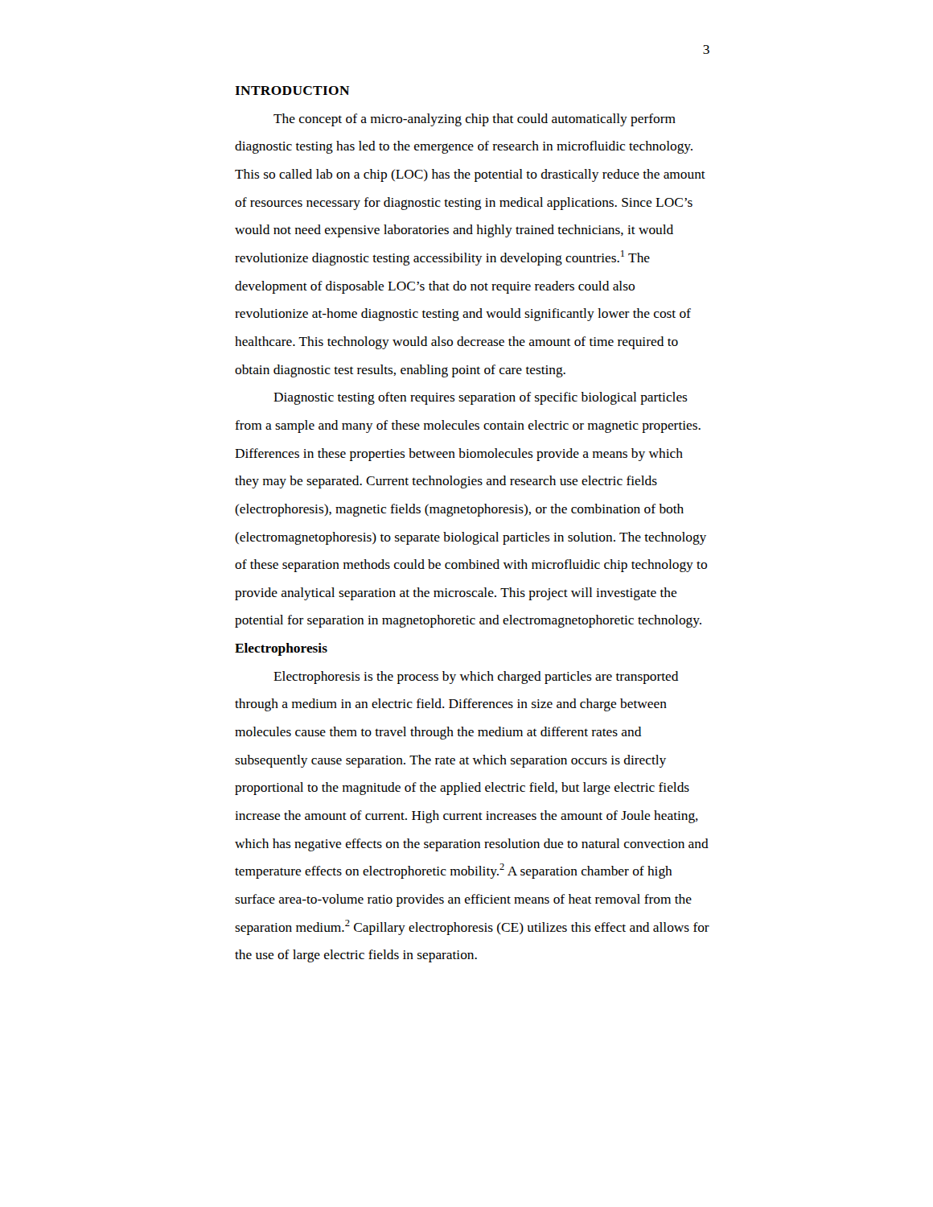3
INTRODUCTION
The concept of a micro-analyzing chip that could automatically perform diagnostic testing has led to the emergence of research in microfluidic technology. This so called lab on a chip (LOC) has the potential to drastically reduce the amount of resources necessary for diagnostic testing in medical applications. Since LOC’s would not need expensive laboratories and highly trained technicians, it would revolutionize diagnostic testing accessibility in developing countries.1 The development of disposable LOC’s that do not require readers could also revolutionize at-home diagnostic testing and would significantly lower the cost of healthcare. This technology would also decrease the amount of time required to obtain diagnostic test results, enabling point of care testing.
Diagnostic testing often requires separation of specific biological particles from a sample and many of these molecules contain electric or magnetic properties. Differences in these properties between biomolecules provide a means by which they may be separated. Current technologies and research use electric fields (electrophoresis), magnetic fields (magnetophoresis), or the combination of both (electromagnetophoresis) to separate biological particles in solution. The technology of these separation methods could be combined with microfluidic chip technology to provide analytical separation at the microscale. This project will investigate the potential for separation in magnetophoretic and electromagnetophoretic technology.
Electrophoresis
Electrophoresis is the process by which charged particles are transported through a medium in an electric field. Differences in size and charge between molecules cause them to travel through the medium at different rates and subsequently cause separation. The rate at which separation occurs is directly proportional to the magnitude of the applied electric field, but large electric fields increase the amount of current. High current increases the amount of Joule heating, which has negative effects on the separation resolution due to natural convection and temperature effects on electrophoretic mobility.2 A separation chamber of high surface area-to-volume ratio provides an efficient means of heat removal from the separation medium.2 Capillary electrophoresis (CE) utilizes this effect and allows for the use of large electric fields in separation.